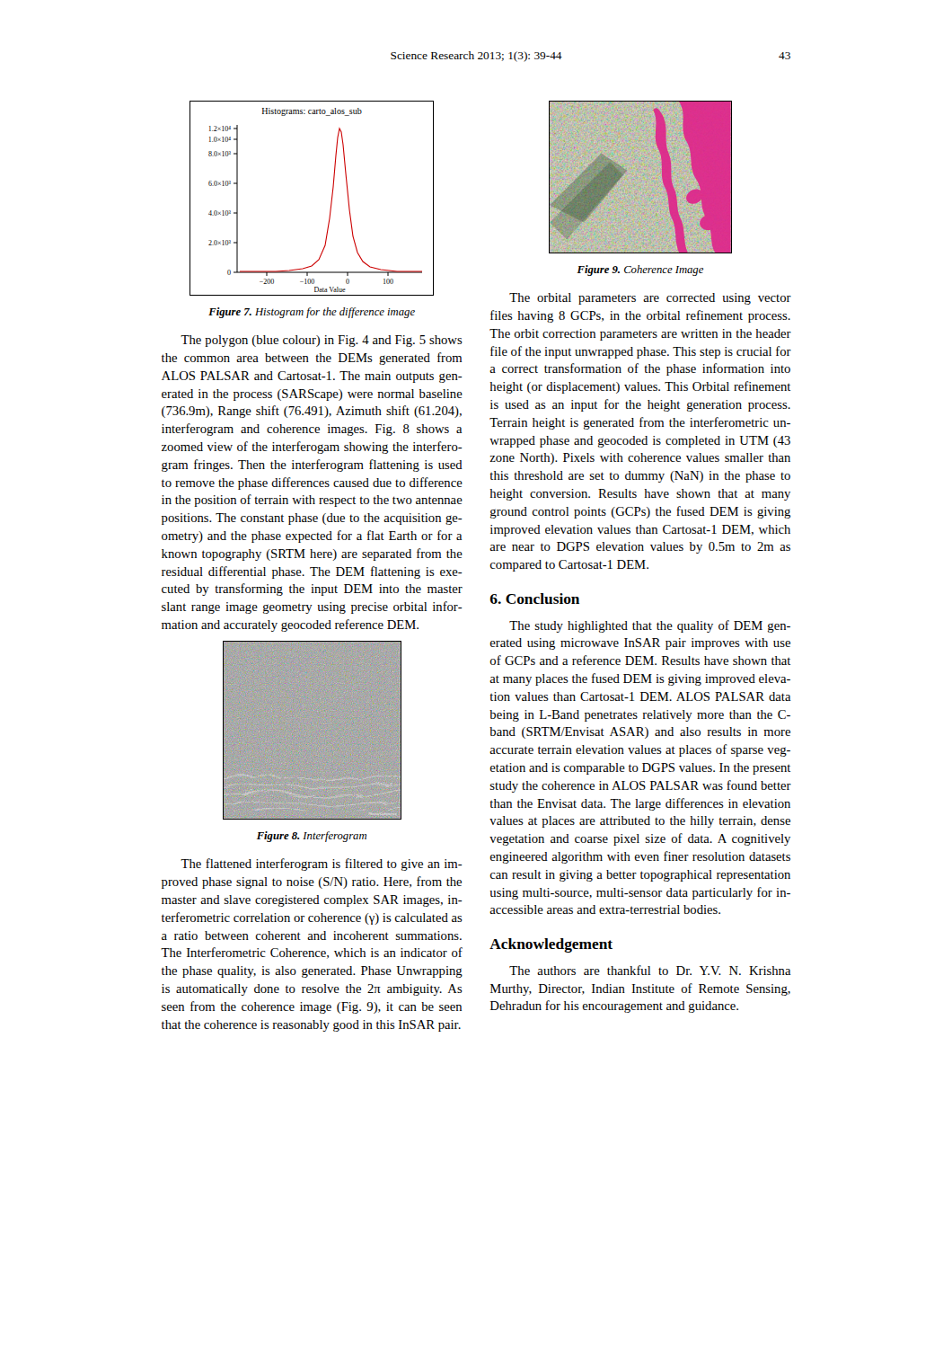Science Research 2013; 1(3): 39-44
43
Histograms: carto_alos_sub 0 2.0×10³ 4.0×10³ 6.0×10³ 8.0×10³ 1.0×10⁴ 1.2×10⁴ −200 −100 0 100 Data Value
Figure 7. Histogram for the difference image
The polygon (blue colour) in Fig. 4 and Fig. 5 shows the common area between the DEMs generated from ALOS PALSAR and Cartosat-1. The main outputs generated in the process (SARScape) were normal baseline (736.9m), Range shift (76.491), Azimuth shift (61.204), interferogram and coherence images. Fig. 8 shows a zoomed view of the interferogam showing the interferogram fringes. Then the interferogram flattening is used to remove the phase differences caused due to difference in the position of terrain with respect to the two antennae positions. The constant phase (due to the acquisition geometry) and the phase expected for a flat Earth or for a known topography (SRTM here) are separated from the residual differential phase. The DEM flattening is executed by transforming the input DEM into the master slant range image geometry using precise orbital information and accurately geocoded reference DEM.
Phase/Coherence
Figure 8. Interferogram
The flattened interferogram is filtered to give an improved phase signal to noise (S/N) ratio. Here, from the master and slave coregistered complex SAR images, interferometric correlation or coherence (γ) is calculated as a ratio between coherent and incoherent summations. The Interferometric Coherence, which is an indicator of the phase quality, is also generated. Phase Unwrapping is automatically done to resolve the 2π ambiguity. As seen from the coherence image (Fig. 9), it can be seen that the coherence is reasonably good in this InSAR pair.
Figure 9. Coherence Image
The orbital parameters are corrected using vector files having 8 GCPs, in the orbital refinement process. The orbit correction parameters are written in the header file of the input unwrapped phase. This step is crucial for a correct transformation of the phase information into height (or displacement) values. This Orbital refinement is used as an input for the height generation process. Terrain height is generated from the interferometric unwrapped phase and geocoded is completed in UTM (43 zone North). Pixels with coherence values smaller than this threshold are set to dummy (NaN) in the phase to height conversion. Results have shown that at many ground control points (GCPs) the fused DEM is giving improved elevation values than Cartosat-1 DEM, which are near to DGPS elevation values by 0.5m to 2m as compared to Cartosat-1 DEM.
6. Conclusion
The study highlighted that the quality of DEM generated using microwave InSAR pair improves with use of GCPs and a reference DEM. Results have shown that at many places the fused DEM is giving improved elevation values than Cartosat-1 DEM. ALOS PALSAR data being in L-Band penetrates relatively more than the C-band (SRTM/Envisat ASAR) and also results in more accurate terrain elevation values at places of sparse vegetation and is comparable to DGPS values. In the present study the coherence in ALOS PALSAR was found better than the Envisat data. The large differences in elevation values at places are attributed to the hilly terrain, dense vegetation and coarse pixel size of data. A cognitively engineered algorithm with even finer resolution datasets can result in giving a better topographical representation using multi-source, multi-sensor data particularly for inaccessible areas and extra-terrestrial bodies.
Acknowledgement
The authors are thankful to Dr. Y.V. N. Krishna Murthy, Director, Indian Institute of Remote Sensing, Dehradun for his encouragement and guidance.